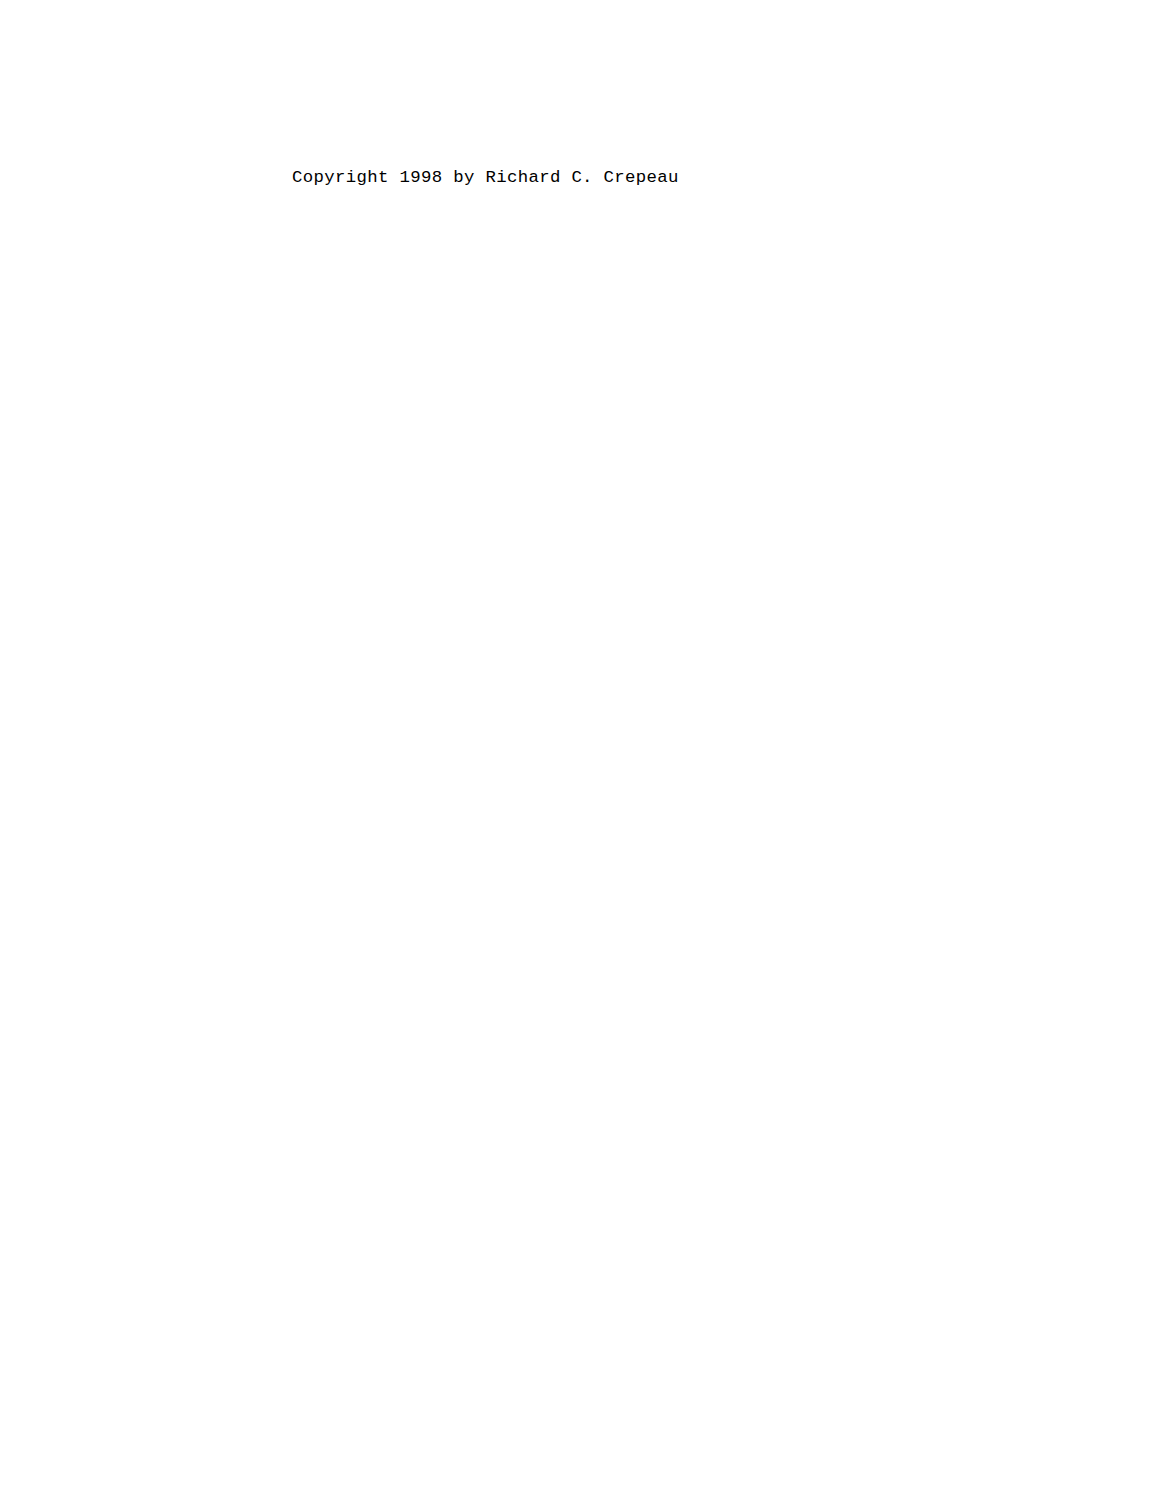Copyright 1998 by Richard C. Crepeau